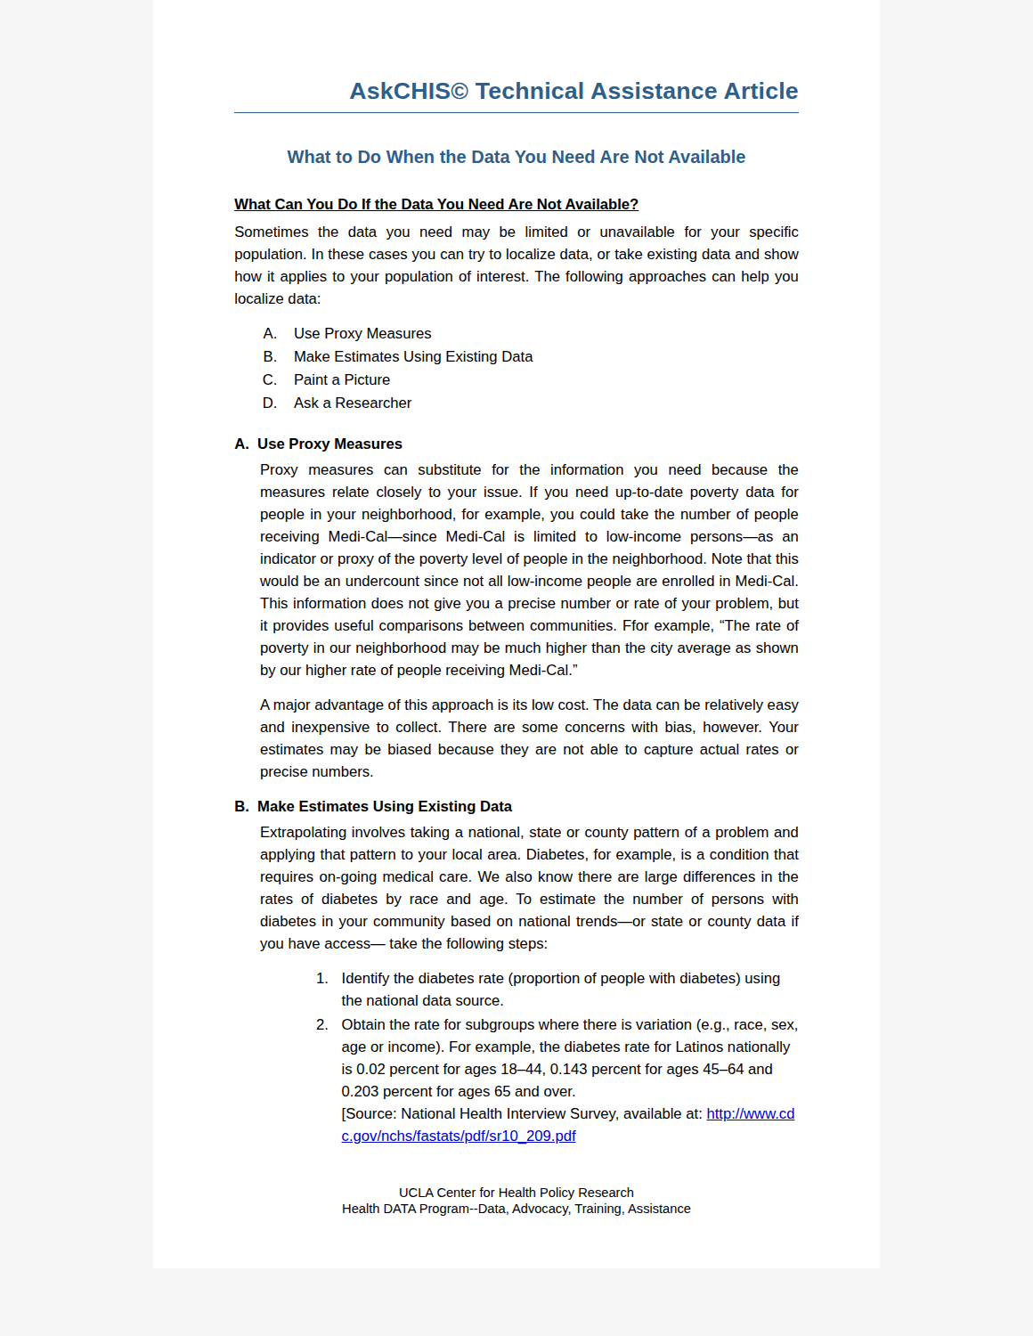AskCHIS© Technical Assistance Article
What to Do When the Data You Need Are Not Available
What Can You Do If the Data You Need Are Not Available?
Sometimes the data you need may be limited or unavailable for your specific population. In these cases you can try to localize data, or take existing data and show how it applies to your population of interest. The following approaches can help you localize data:
Use Proxy Measures
Make Estimates Using Existing Data
Paint a Picture
Ask a Researcher
A. Use Proxy Measures
Proxy measures can substitute for the information you need because the measures relate closely to your issue. If you need up-to-date poverty data for people in your neighborhood, for example, you could take the number of people receiving Medi-Cal—since Medi-Cal is limited to low-income persons—as an indicator or proxy of the poverty level of people in the neighborhood. Note that this would be an undercount since not all low-income people are enrolled in Medi-Cal. This information does not give you a precise number or rate of your problem, but it provides useful comparisons between communities. Ffor example, “The rate of poverty in our neighborhood may be much higher than the city average as shown by our higher rate of people receiving Medi-Cal.”
A major advantage of this approach is its low cost. The data can be relatively easy and inexpensive to collect. There are some concerns with bias, however. Your estimates may be biased because they are not able to capture actual rates or precise numbers.
B. Make Estimates Using Existing Data
Extrapolating involves taking a national, state or county pattern of a problem and applying that pattern to your local area. Diabetes, for example, is a condition that requires on-going medical care. We also know there are large differences in the rates of diabetes by race and age. To estimate the number of persons with diabetes in your community based on national trends—or state or county data if you have access— take the following steps:
Identify the diabetes rate (proportion of people with diabetes) using the national data source.
Obtain the rate for subgroups where there is variation (e.g., race, sex, age or income). For example, the diabetes rate for Latinos nationally is 0.02 percent for ages 18–44, 0.143 percent for ages 45–64 and 0.203 percent for ages 65 and over.
[Source: National Health Interview Survey, available at: http://www.cdc.gov/nchs/fastats/pdf/sr10_209.pdf
UCLA Center for Health Policy Research
Health DATA Program--Data, Advocacy, Training, Assistance